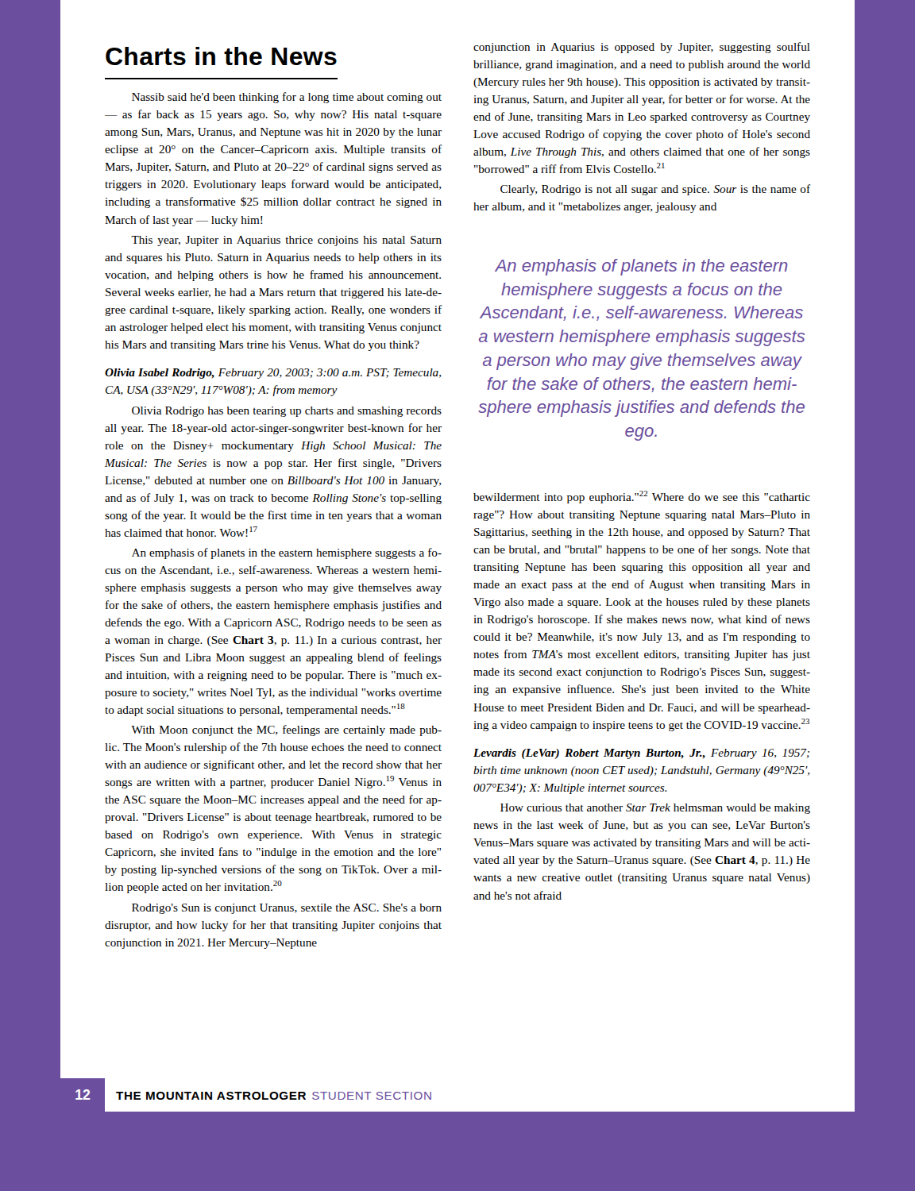Charts in the News
Nassib said he'd been thinking for a long time about coming out — as far back as 15 years ago. So, why now? His natal t-square among Sun, Mars, Uranus, and Neptune was hit in 2020 by the lunar eclipse at 20° on the Cancer–Capricorn axis. Multiple transits of Mars, Jupiter, Saturn, and Pluto at 20–22° of cardinal signs served as triggers in 2020. Evolutionary leaps forward would be anticipated, including a transformative $25 million dollar contract he signed in March of last year — lucky him!
This year, Jupiter in Aquarius thrice conjoins his natal Saturn and squares his Pluto. Saturn in Aquarius needs to help others in its vocation, and helping others is how he framed his announcement. Several weeks earlier, he had a Mars return that triggered his late-degree cardinal t-square, likely sparking action. Really, one wonders if an astrologer helped elect his moment, with transiting Venus conjunct his Mars and transiting Mars trine his Venus. What do you think?
Olivia Isabel Rodrigo, February 20, 2003; 3:00 a.m. PST; Temecula, CA, USA (33°N29', 117°W08'); A: from memory
Olivia Rodrigo has been tearing up charts and smashing records all year. The 18-year-old actor-singer-songwriter best-known for her role on the Disney+ mockumentary High School Musical: The Musical: The Series is now a pop star. Her first single, "Drivers License," debuted at number one on Billboard's Hot 100 in January, and as of July 1, was on track to become Rolling Stone's top-selling song of the year. It would be the first time in ten years that a woman has claimed that honor. Wow!17
An emphasis of planets in the eastern hemisphere suggests a focus on the Ascendant, i.e., self-awareness. Whereas a western hemisphere emphasis suggests a person who may give themselves away for the sake of others, the eastern hemisphere emphasis justifies and defends the ego. With a Capricorn ASC, Rodrigo needs to be seen as a woman in charge. (See Chart 3, p. 11.) In a curious contrast, her Pisces Sun and Libra Moon suggest an appealing blend of feelings and intuition, with a reigning need to be popular. There is "much exposure to society," writes Noel Tyl, as the individual "works overtime to adapt social situations to personal, temperamental needs."18
With Moon conjunct the MC, feelings are certainly made public. The Moon's rulership of the 7th house echoes the need to connect with an audience or significant other, and let the record show that her songs are written with a partner, producer Daniel Nigro.19 Venus in the ASC square the Moon–MC increases appeal and the need for approval. "Drivers License" is about teenage heartbreak, rumored to be based on Rodrigo's own experience. With Venus in strategic Capricorn, she invited fans to "indulge in the emotion and the lore" by posting lip-synched versions of the song on TikTok. Over a million people acted on her invitation.20
Rodrigo's Sun is conjunct Uranus, sextile the ASC. She's a born disruptor, and how lucky for her that transiting Jupiter conjoins that conjunction in 2021. Her Mercury–Neptune
conjunction in Aquarius is opposed by Jupiter, suggesting soulful brilliance, grand imagination, and a need to publish around the world (Mercury rules her 9th house). This opposition is activated by transiting Uranus, Saturn, and Jupiter all year, for better or for worse. At the end of June, transiting Mars in Leo sparked controversy as Courtney Love accused Rodrigo of copying the cover photo of Hole's second album, Live Through This, and others claimed that one of her songs "borrowed" a riff from Elvis Costello.21
Clearly, Rodrigo is not all sugar and spice. Sour is the name of her album, and it "metabolizes anger, jealousy and
An emphasis of planets in the eastern hemisphere suggests a focus on the Ascendant, i.e., self-awareness. Whereas a western hemisphere emphasis suggests a person who may give themselves away for the sake of others, the eastern hemisphere emphasis justifies and defends the ego.
bewilderment into pop euphoria."22 Where do we see this "cathartic rage"? How about transiting Neptune squaring natal Mars–Pluto in Sagittarius, seething in the 12th house, and opposed by Saturn? That can be brutal, and "brutal" happens to be one of her songs. Note that transiting Neptune has been squaring this opposition all year and made an exact pass at the end of August when transiting Mars in Virgo also made a square. Look at the houses ruled by these planets in Rodrigo's horoscope. If she makes news now, what kind of news could it be? Meanwhile, it's now July 13, and as I'm responding to notes from TMA's most excellent editors, transiting Jupiter has just made its second exact conjunction to Rodrigo's Pisces Sun, suggesting an expansive influence. She's just been invited to the White House to meet President Biden and Dr. Fauci, and will be spearheading a video campaign to inspire teens to get the COVID-19 vaccine.23
Levardis (LeVar) Robert Martyn Burton, Jr., February 16, 1957; birth time unknown (noon CET used); Landstuhl, Germany (49°N25', 007°E34'); X: Multiple internet sources.
How curious that another Star Trek helmsman would be making news in the last week of June, but as you can see, LeVar Burton's Venus–Mars square was activated by transiting Mars and will be activated all year by the Saturn–Uranus square. (See Chart 4, p. 11.) He wants a new creative outlet (transiting Uranus square natal Venus) and he's not afraid
12
THE MOUNTAIN ASTROLOGER STUDENT SECTION